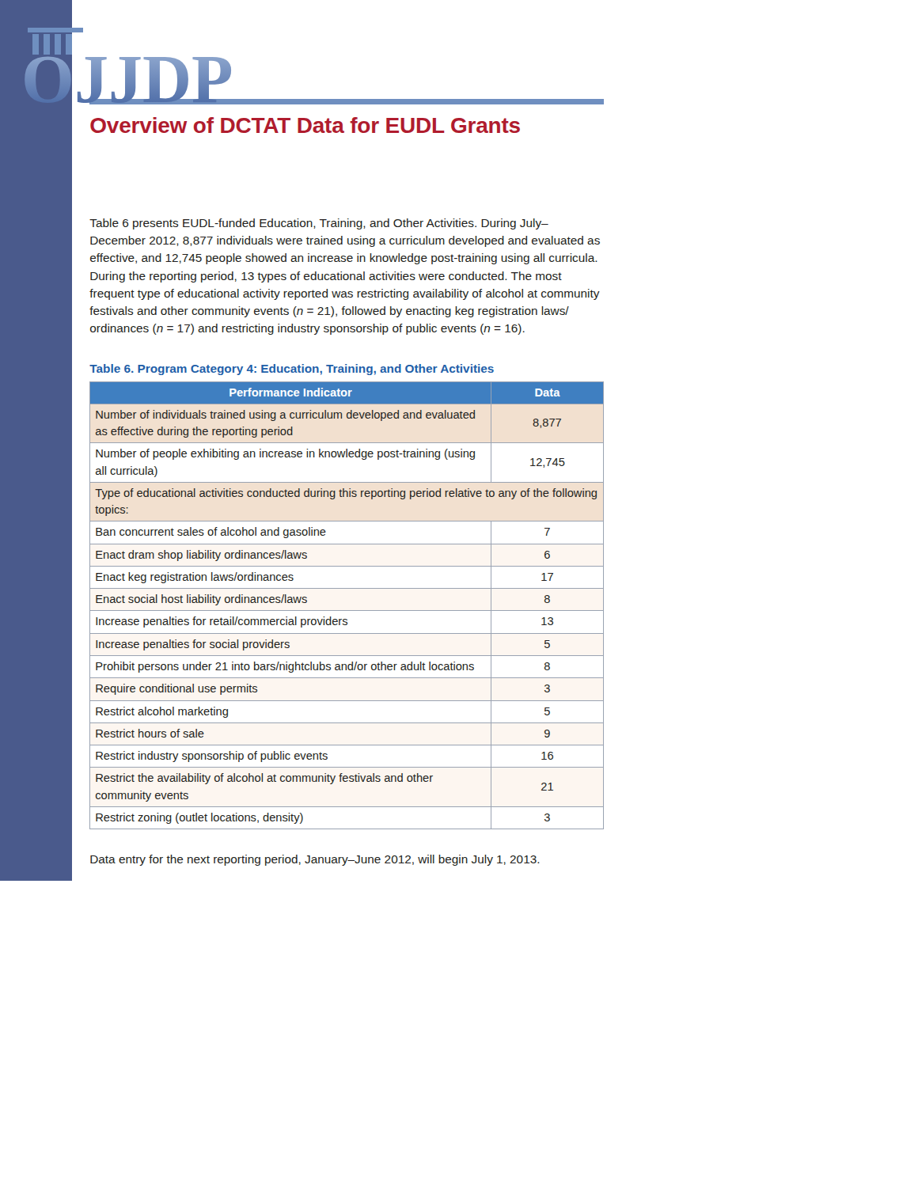OJJDP
Overview of DCTAT Data for EUDL Grants
Table 6 presents EUDL-funded Education, Training, and Other Activities. During July–December 2012, 8,877 individuals were trained using a curriculum developed and evaluated as effective, and 12,745 people showed an increase in knowledge post-training using all curricula. During the reporting period, 13 types of educational activities were conducted. The most frequent type of educational activity reported was restricting availability of alcohol at community festivals and other community events (n = 21), followed by enacting keg registration laws/ ordinances (n = 17) and restricting industry sponsorship of public events (n = 16).
Table 6. Program Category 4: Education, Training, and Other Activities
| Performance Indicator | Data |
| --- | --- |
| Number of individuals trained using a curriculum developed and evaluated as effective during the reporting period | 8,877 |
| Number of people exhibiting an increase in knowledge post-training (using all curricula) | 12,745 |
| Type of educational activities conducted during this reporting period relative to any of the following topics: |
| Ban concurrent sales of alcohol and gasoline | 7 |
| Enact dram shop liability ordinances/laws | 6 |
| Enact keg registration laws/ordinances | 17 |
| Enact social host liability ordinances/laws | 8 |
| Increase penalties for retail/commercial providers | 13 |
| Increase penalties for social providers | 5 |
| Prohibit persons under 21 into bars/nightclubs and/or other adult locations | 8 |
| Require conditional use permits | 3 |
| Restrict alcohol marketing | 5 |
| Restrict hours of sale | 9 |
| Restrict industry sponsorship of public events | 16 |
| Restrict the availability of alcohol at community festivals and other community events | 21 |
| Restrict zoning (outlet locations, density) | 3 |
Data entry for the next reporting period, January–June 2012, will begin July 1, 2013.
12